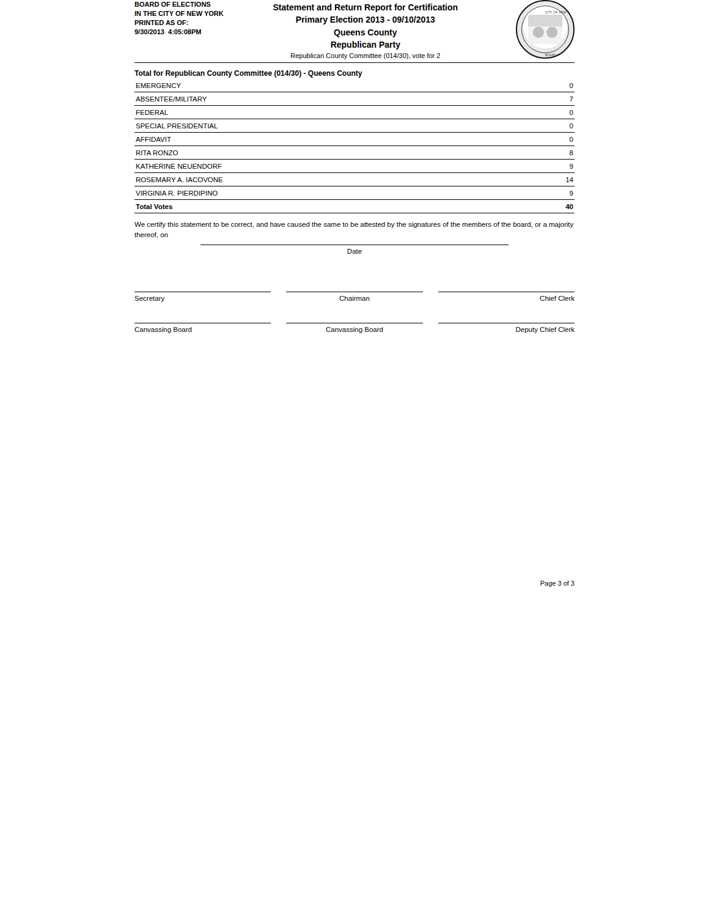BOARD OF ELECTIONS
IN THE CITY OF NEW YORK
PRINTED AS OF:
9/30/2013 4:05:08PM
Statement and Return Report for Certification
Primary Election 2013 - 09/10/2013
Queens County
Republican Party
Republican County Committee (014/30), vote for 2
BOARD OF ELECTIONS CITY OF NEW YORK
Total for Republican County Committee (014/30) - Queens County
| EMERGENCY | 0 |
| ABSENTEE/MILITARY | 7 |
| FEDERAL | 0 |
| SPECIAL PRESIDENTIAL | 0 |
| AFFIDAVIT | 0 |
| RITA RONZO | 8 |
| KATHERINE NEUENDORF | 9 |
| ROSEMARY A. IACOVONE | 14 |
| VIRGINIA R. PIERDIPINO | 9 |
| Total Votes | 40 |
We certify this statement to be correct, and have caused the same to be attested by the signatures of the members of the board, or a majority thereof, on
Date
Secretary
Chairman
Chief Clerk
Canvassing Board
Canvassing Board
Deputy Chief Clerk
Page 3 of 3